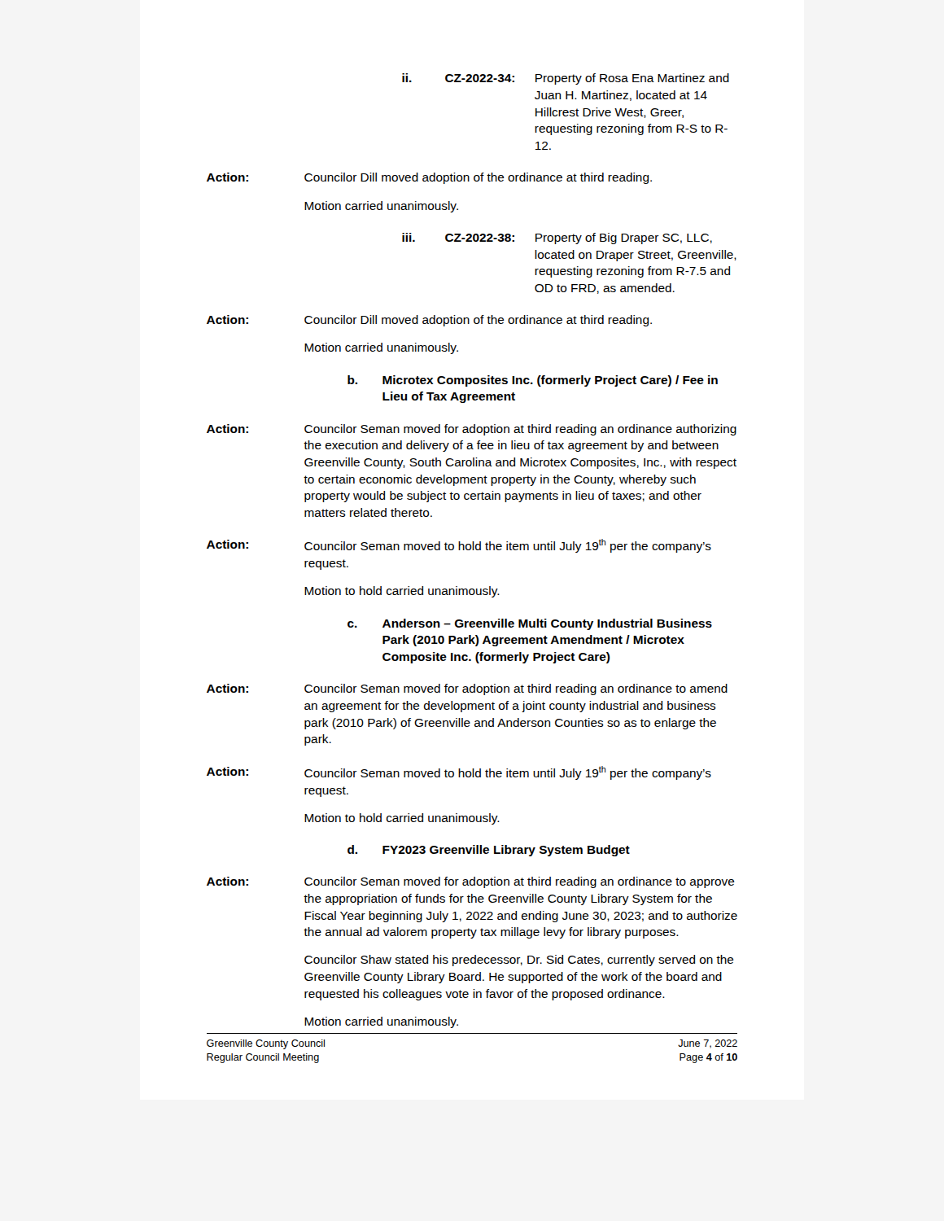| | / ii. / CZ-2022-34: / Property of Rosa Ena Martinez and Juan H. Martinez, located at 14 Hillcrest Drive West, Greer, requesting rezoning from R-S to R-12. / |
| Action: | Councilor Dill moved adoption of the ordinance at third reading. Motion carried unanimously. |
| | / iii. / CZ-2022-38: / Property of Big Draper SC, LLC, located on Draper Street, Greenville, requesting rezoning from R-7.5 and OD to FRD, as amended. / |
| Action: | Councilor Dill moved adoption of the ordinance at third reading. Motion carried unanimously. |
| | / b. / Microtex Composites Inc. (formerly Project Care) / Fee in Lieu of Tax Agreement / |
| Action: | Councilor Seman moved for adoption at third reading an ordinance authorizing the execution and delivery of a fee in lieu of tax agreement by and between Greenville County, South Carolina and Microtex Composites, Inc., with respect to certain economic development property in the County, whereby such property would be subject to certain payments in lieu of taxes; and other matters related thereto. |
| Action: | Councilor Seman moved to hold the item until July 19 th per the company’s request. Motion to hold carried unanimously. |
| | / c. / Anderson – Greenville Multi County Industrial Business Park (2010 Park) Agreement Amendment / Microtex Composite Inc. (formerly Project Care) / |
| Action: | Councilor Seman moved for adoption at third reading an ordinance to amend an agreement for the development of a joint county industrial and business park (2010 Park) of Greenville and Anderson Counties so as to enlarge the park. |
| Action: | Councilor Seman moved to hold the item until July 19 th per the company’s request. Motion to hold carried unanimously. |
| | / d. / FY2023 Greenville Library System Budget / |
| Action: | Councilor Seman moved for adoption at third reading an ordinance to approve the appropriation of funds for the Greenville County Library System for the Fiscal Year beginning July 1, 2022 and ending June 30, 2023; and to authorize the annual ad valorem property tax millage levy for library purposes. Councilor Shaw stated his predecessor, Dr. Sid Cates, currently served on the Greenville County Library Board. He supported of the work of the board and requested his colleagues vote in favor of the proposed ordinance. Motion carried unanimously. |
| Greenville County Council | June 7, 2022 |
| Regular Council Meeting | Page 4 of 10 |